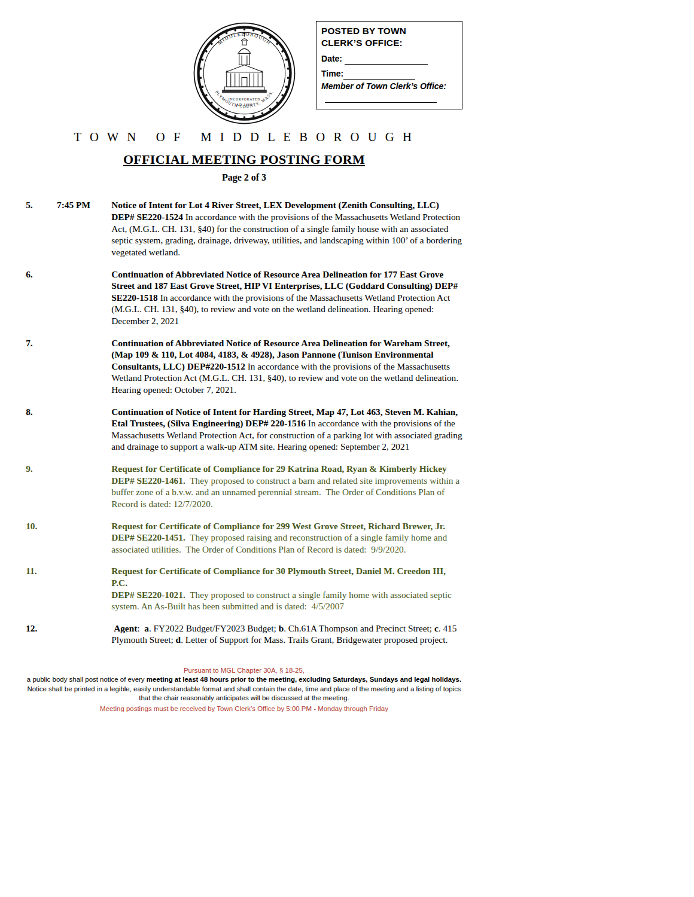POSTED BY TOWN
CLERK’S OFFICE:
Date:
Time:
Member of Town Clerk’s Office:
MIDDLEBOROUGH PLYMOUTH COUNTY, MASS. INCORPORATED AD 1669
T O W N O F M I D D L E B O R O U G H
OFFICIAL MEETING POSTING FORM
Page 2 of 3
5.
7:45 PM
Notice of Intent for Lot 4 River Street, LEX Development (Zenith Consulting, LLC)
DEP# SE220-1524 In accordance with the provisions of the Massachusetts Wetland Protection Act, (M.G.L. CH. 131, §40) for the construction of a single family house with an associated septic system, grading, drainage, driveway, utilities, and landscaping within 100’ of a bordering vegetated wetland.
6.
Continuation of Abbreviated Notice of Resource Area Delineation for 177 East Grove Street and 187 East Grove Street, HIP VI Enterprises, LLC (Goddard Consulting) DEP# SE220-1518 In accordance with the provisions of the Massachusetts Wetland Protection Act (M.G.L. CH. 131, §40), to review and vote on the wetland delineation. Hearing opened: December 2, 2021
7.
Continuation of Abbreviated Notice of Resource Area Delineation for Wareham Street, (Map 109 & 110, Lot 4084, 4183, & 4928), Jason Pannone (Tunison Environmental Consultants, LLC) DEP#220-1512 In accordance with the provisions of the Massachusetts Wetland Protection Act (M.G.L. CH. 131, §40), to review and vote on the wetland delineation. Hearing opened: October 7, 2021.
8.
Continuation of Notice of Intent for Harding Street, Map 47, Lot 463, Steven M. Kahian, Etal Trustees, (Silva Engineering) DEP# 220-1516 In accordance with the provisions of the Massachusetts Wetland Protection Act, for construction of a parking lot with associated grading and drainage to support a walk-up ATM site. Hearing opened: September 2, 2021
9.
Request for Certificate of Compliance for 29 Katrina Road, Ryan & Kimberly Hickey DEP# SE220-1461. They proposed to construct a barn and related site improvements within a buffer zone of a b.v.w. and an unnamed perennial stream. The Order of Conditions Plan of Record is dated: 12/7/2020.
10.
Request for Certificate of Compliance for 299 West Grove Street, Richard Brewer, Jr.
DEP# SE220-1451. They proposed raising and reconstruction of a single family home and associated utilities. The Order of Conditions Plan of Record is dated: 9/9/2020.
11.
Request for Certificate of Compliance for 30 Plymouth Street, Daniel M. Creedon III, P.C.
DEP# SE220-1021. They proposed to construct a single family home with associated septic system. An As-Built has been submitted and is dated: 4/5/2007
12.
Agent: a. FY2022 Budget/FY2023 Budget; b. Ch.61A Thompson and Precinct Street; c. 415 Plymouth Street; d. Letter of Support for Mass. Trails Grant, Bridgewater proposed project.
Pursuant to MGL Chapter 30A, § 18-25,
a public body shall post notice of every meeting at least 48 hours prior to the meeting, excluding Saturdays, Sundays and legal holidays. Notice shall be printed in a legible, easily understandable format and shall contain the date, time and place of the meeting and a listing of topics that the chair reasonably anticipates will be discussed at the meeting.
Meeting postings must be received by Town Clerk’s Office by 5:00 PM - Monday through Friday